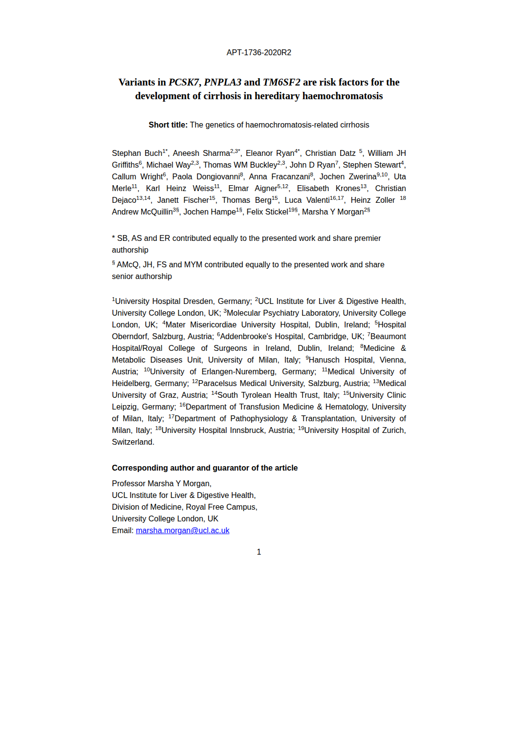APT-1736-2020R2
Variants in PCSK7, PNPLA3 and TM6SF2 are risk factors for the development of cirrhosis in hereditary haemochromatosis
Short title: The genetics of haemochromatosis-related cirrhosis
Stephan Buch1*, Aneesh Sharma2,3*, Eleanor Ryan4*, Christian Datz 5, William JH Griffiths6, Michael Way2,3, Thomas WM Buckley2,3, John D Ryan7, Stephen Stewart4, Callum Wright6, Paola Dongiovanni8, Anna Fracanzani8, Jochen Zwerina9,10, Uta Merle11, Karl Heinz Weiss11, Elmar Aigner5,12, Elisabeth Krones13, Christian Dejaco13,14, Janett Fischer15, Thomas Berg15, Luca Valenti16,17, Heinz Zoller 18 Andrew McQuillin3§, Jochen Hampe1§, Felix Stickel19§, Marsha Y Morgan2§
* SB, AS and ER contributed equally to the presented work and share premier authorship
§ AMcQ, JH, FS and MYM contributed equally to the presented work and share senior authorship
1University Hospital Dresden, Germany; 2UCL Institute for Liver & Digestive Health, University College London, UK; 3Molecular Psychiatry Laboratory, University College London, UK; 4Mater Misericordiae University Hospital, Dublin, Ireland; 5Hospital Oberndorf, Salzburg, Austria; 6Addenbrooke's Hospital, Cambridge, UK; 7Beaumont Hospital/Royal College of Surgeons in Ireland, Dublin, Ireland; 8Medicine & Metabolic Diseases Unit, University of Milan, Italy; 9Hanusch Hospital, Vienna, Austria; 10University of Erlangen-Nuremberg, Germany; 11Medical University of Heidelberg, Germany; 12Paracelsus Medical University, Salzburg, Austria; 13Medical University of Graz, Austria; 14South Tyrolean Health Trust, Italy; 15University Clinic Leipzig, Germany; 16Department of Transfusion Medicine & Hematology, University of Milan, Italy; 17Department of Pathophysiology & Transplantation, University of Milan, Italy; 18University Hospital Innsbruck, Austria; 19University Hospital of Zurich, Switzerland.
Corresponding author and guarantor of the article
Professor Marsha Y Morgan,
UCL Institute for Liver & Digestive Health,
Division of Medicine, Royal Free Campus,
University College London, UK
Email: marsha.morgan@ucl.ac.uk
1